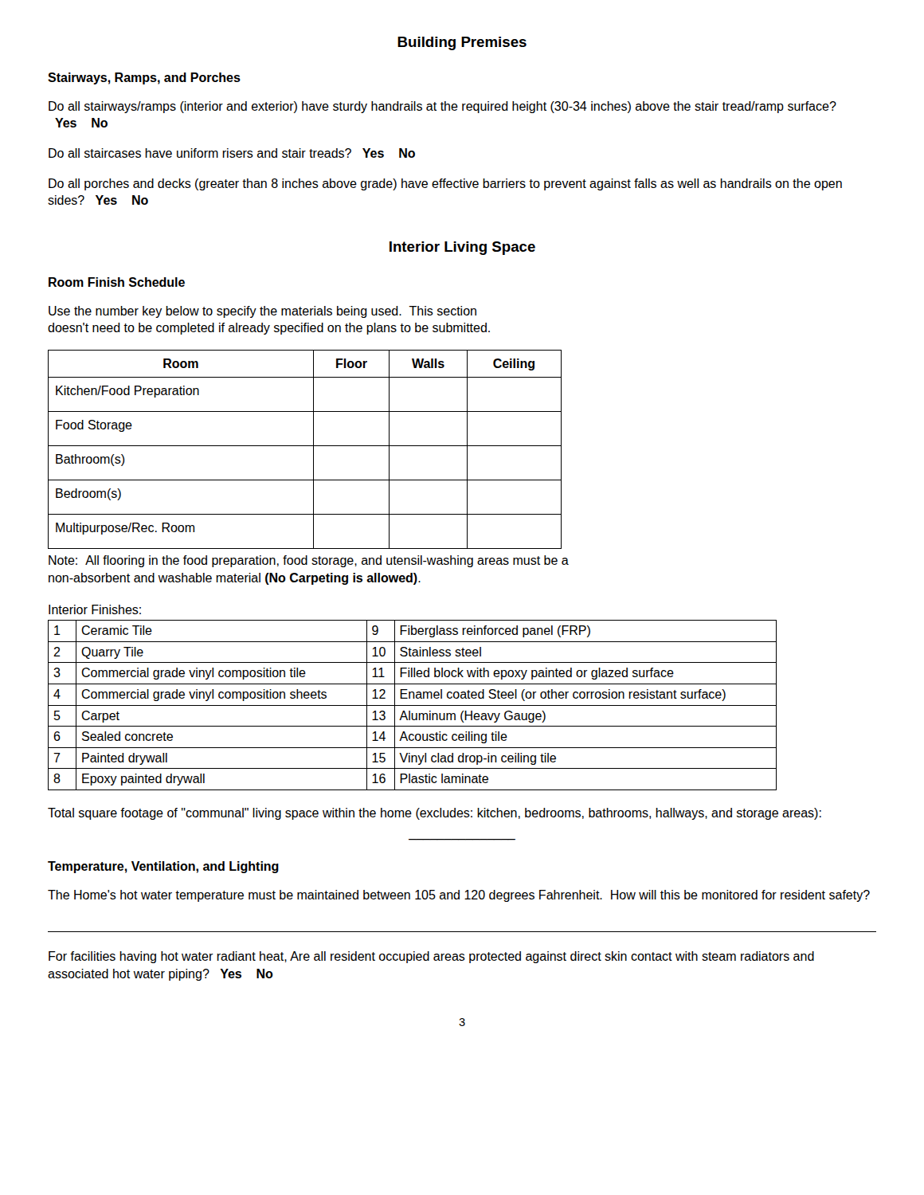Building Premises
Stairways, Ramps, and Porches
Do all stairways/ramps (interior and exterior) have sturdy handrails at the required height (30-34 inches) above the stair tread/ramp surface? Yes No
Do all staircases have uniform risers and stair treads? Yes No
Do all porches and decks (greater than 8 inches above grade) have effective barriers to prevent against falls as well as handrails on the open sides? Yes No
Interior Living Space
Room Finish Schedule
Use the number key below to specify the materials being used. This section
doesn't need to be completed if already specified on the plans to be submitted.
| Room | Floor | Walls | Ceiling |
| --- | --- | --- | --- |
| Kitchen/Food Preparation | | | |
| Food Storage | | | |
| Bathroom(s) | | | |
| Bedroom(s) | | | |
| Multipurpose/Rec. Room | | | |
Note: All flooring in the food preparation, food storage, and utensil-washing areas must be a
non-absorbent and washable material (No Carpeting is allowed).
Interior Finishes:
| 1 | Ceramic Tile | 9 | Fiberglass reinforced panel (FRP) |
| 2 | Quarry Tile | 10 | Stainless steel |
| 3 | Commercial grade vinyl composition tile | 11 | Filled block with epoxy painted or glazed surface |
| 4 | Commercial grade vinyl composition sheets | 12 | Enamel coated Steel (or other corrosion resistant surface) |
| 5 | Carpet | 13 | Aluminum (Heavy Gauge) |
| 6 | Sealed concrete | 14 | Acoustic ceiling tile |
| 7 | Painted drywall | 15 | Vinyl clad drop-in ceiling tile |
| 8 | Epoxy painted drywall | 16 | Plastic laminate |
Total square footage of "communal" living space within the home (excludes: kitchen, bedrooms, bathrooms, hallways, and storage areas):
_______________
Temperature, Ventilation, and Lighting
The Home's hot water temperature must be maintained between 105 and 120 degrees Fahrenheit. How will this be monitored for resident safety?
For facilities having hot water radiant heat, Are all resident occupied areas protected against direct skin contact with steam radiators and associated hot water piping? Yes No
3